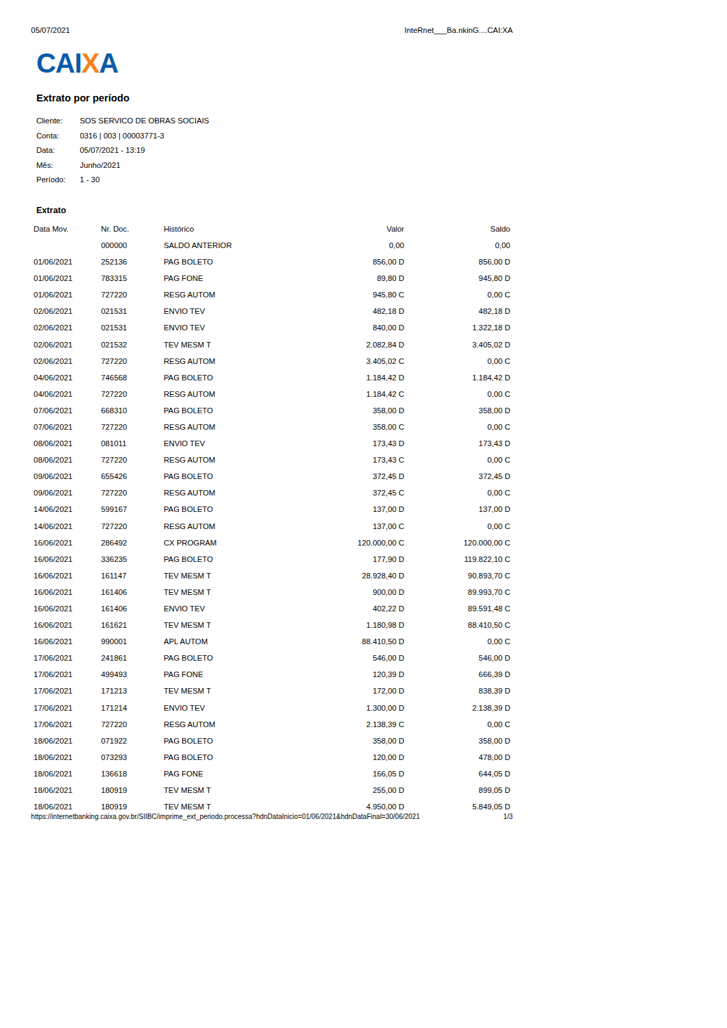05/07/2021 InteRnet___Ba.nkinG....CAI:XA
CAIXA
Extrato por período
Cliente: SOS SERVICO DE OBRAS SOCIAIS
Conta: 0316 | 003 | 00003771-3
Data: 05/07/2021 - 13:19
Mês: Junho/2021
Período: 1 - 30
Extrato
| Data Mov. | Nr. Doc. | Histórico | Valor | Saldo |
| --- | --- | --- | --- | --- |
| | 000000 | SALDO ANTERIOR | 0,00 | 0,00 |
| 01/06/2021 | 252136 | PAG BOLETO | 856,00 D | 856,00 D |
| 01/06/2021 | 783315 | PAG FONE | 89,80 D | 945,80 D |
| 01/06/2021 | 727220 | RESG AUTOM | 945,80 C | 0,00 C |
| 02/06/2021 | 021531 | ENVIO TEV | 482,18 D | 482,18 D |
| 02/06/2021 | 021531 | ENVIO TEV | 840,00 D | 1.322,18 D |
| 02/06/2021 | 021532 | TEV MESM T | 2.082,84 D | 3.405,02 D |
| 02/06/2021 | 727220 | RESG AUTOM | 3.405,02 C | 0,00 C |
| 04/06/2021 | 746568 | PAG BOLETO | 1.184,42 D | 1.184,42 D |
| 04/06/2021 | 727220 | RESG AUTOM | 1.184,42 C | 0,00 C |
| 07/06/2021 | 668310 | PAG BOLETO | 358,00 D | 358,00 D |
| 07/06/2021 | 727220 | RESG AUTOM | 358,00 C | 0,00 C |
| 08/06/2021 | 081011 | ENVIO TEV | 173,43 D | 173,43 D |
| 08/06/2021 | 727220 | RESG AUTOM | 173,43 C | 0,00 C |
| 09/06/2021 | 655426 | PAG BOLETO | 372,45 D | 372,45 D |
| 09/06/2021 | 727220 | RESG AUTOM | 372,45 C | 0,00 C |
| 14/06/2021 | 599167 | PAG BOLETO | 137,00 D | 137,00 D |
| 14/06/2021 | 727220 | RESG AUTOM | 137,00 C | 0,00 C |
| 16/06/2021 | 286492 | CX PROGRAM | 120.000,00 C | 120.000,00 C |
| 16/06/2021 | 336235 | PAG BOLETO | 177,90 D | 119.822,10 C |
| 16/06/2021 | 161147 | TEV MESM T | 28.928,40 D | 90.893,70 C |
| 16/06/2021 | 161406 | TEV MESM T | 900,00 D | 89.993,70 C |
| 16/06/2021 | 161406 | ENVIO TEV | 402,22 D | 89.591,48 C |
| 16/06/2021 | 161621 | TEV MESM T | 1.180,98 D | 88.410,50 C |
| 16/06/2021 | 990001 | APL AUTOM | 88.410,50 D | 0,00 C |
| 17/06/2021 | 241861 | PAG BOLETO | 546,00 D | 546,00 D |
| 17/06/2021 | 499493 | PAG FONE | 120,39 D | 666,39 D |
| 17/06/2021 | 171213 | TEV MESM T | 172,00 D | 838,39 D |
| 17/06/2021 | 171214 | ENVIO TEV | 1.300,00 D | 2.138,39 D |
| 17/06/2021 | 727220 | RESG AUTOM | 2.138,39 C | 0,00 C |
| 18/06/2021 | 071922 | PAG BOLETO | 358,00 D | 358,00 D |
| 18/06/2021 | 073293 | PAG BOLETO | 120,00 D | 478,00 D |
| 18/06/2021 | 136618 | PAG FONE | 166,05 D | 644,05 D |
| 18/06/2021 | 180919 | TEV MESM T | 255,00 D | 899,05 D |
| 18/06/2021 | 180919 | TEV MESM T | 4.950,00 D | 5.849,05 D |
https://internetbanking.caixa.gov.br/SIIBC/imprime_ext_periodo.processa?hdnDataInicio=01/06/2021&hdnDataFinal=30/06/2021 1/3